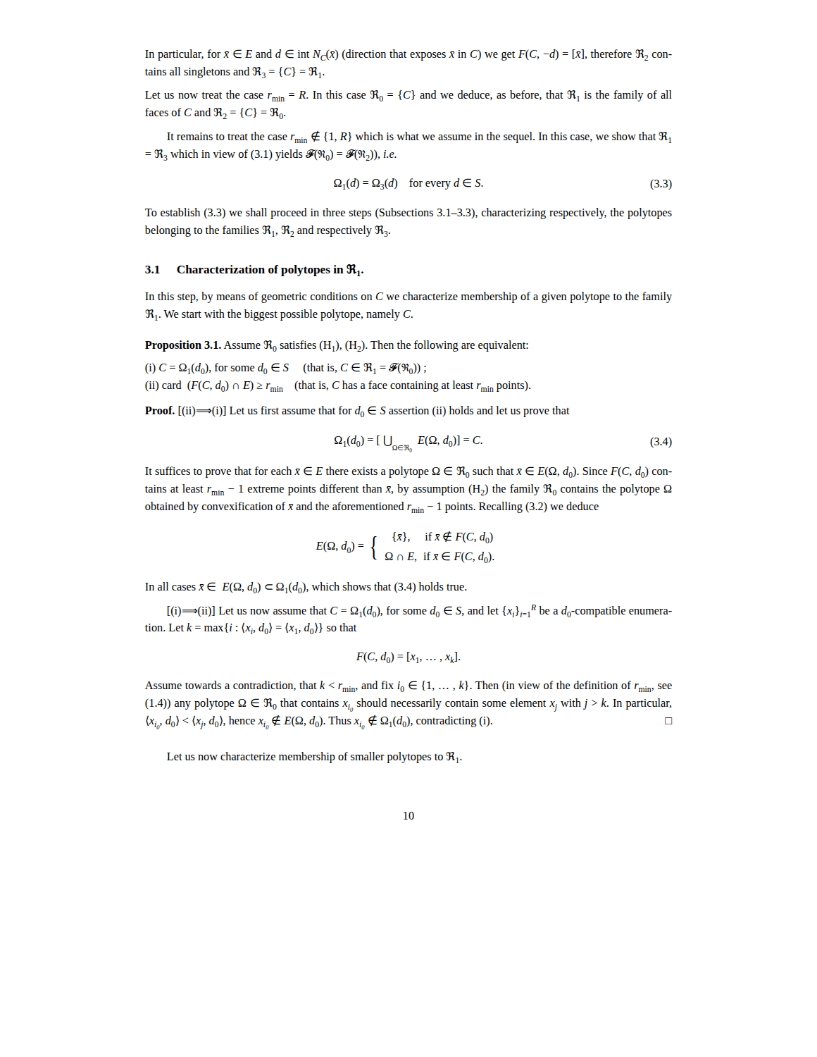In particular, for x̄ ∈ E and d ∈ int NC(x̄) (direction that exposes x̄ in C) we get F(C, −d) = [x̄], therefore ℜ2 contains all singletons and ℜ3 = {C} = ℜ1.
Let us now treat the case rmin = R. In this case ℜ0 = {C} and we deduce, as before, that ℜ1 is the family of all faces of C and ℜ2 = {C} = ℜ0.
It remains to treat the case rmin ∉ {1, R} which is what we assume in the sequel. In this case, we show that ℜ1 = ℜ3 which in view of (3.1) yields 𝓕(ℜ0) = 𝓕(ℜ2)), i.e.
Ω1(d) = Ω3(d) for every d ∈ S. (3.3)
To establish (3.3) we shall proceed in three steps (Subsections 3.1–3.3), characterizing respectively, the polytopes belonging to the families ℜ1, ℜ2 and respectively ℜ3.
3.1 Characterization of polytopes in ℜ1.
In this step, by means of geometric conditions on C we characterize membership of a given polytope to the family ℜ1. We start with the biggest possible polytope, namely C.
Proposition 3.1. Assume ℜ0 satisfies (H1), (H2). Then the following are equivalent:
(i) C = Ω1(d0), for some d0 ∈ S (that is, C ∈ ℜ1 = 𝓕(ℜ0)) ;
(ii) card (F(C, d0) ∩ E) ≥ rmin (that is, C has a face containing at least rmin points).
Proof. [(ii)⟹(i)] Let us first assume that for d0 ∈ S assertion (ii) holds and let us prove that
Ω1(d0) = [ ⋃Ω∈ℜ0 E(Ω, d0)] = C. (3.4)
It suffices to prove that for each x̄ ∈ E there exists a polytope Ω ∈ ℜ0 such that x̄ ∈ E(Ω, d0). Since F(C, d0) contains at least rmin − 1 extreme points different than x̄, by assumption (H2) the family ℜ0 contains the polytope Ω obtained by convexification of x̄ and the aforementioned rmin − 1 points. Recalling (3.2) we deduce
E(Ω, d0) = {
| { x̄ }, | if x̄ ∉ F ( C , d 0 ) |
| Ω ∩ E , | if x̄ ∈ F ( C , d 0 ). |
In all cases x̄ ∈ E(Ω, d0) ⊂ Ω1(d0), which shows that (3.4) holds true.
[(i)⟹(ii)] Let us now assume that C = Ω1(d0), for some d0 ∈ S, and let {xi}i=1R be a d0-compatible enumeration. Let k = max{i : ⟨xi, d0⟩ = ⟨x1, d0⟩} so that
F(C, d0) = [x1, … , xk].
Assume towards a contradiction, that k < rmin, and fix i0 ∈ {1, … , k}. Then (in view of the definition of rmin, see (1.4)) any polytope Ω ∈ ℜ0 that contains xi0 should necessarily contain some element xj with j > k. In particular, ⟨xi0, d0⟩ < ⟨xj, d0⟩, hence xi0 ∉ E(Ω, d0). Thus xi0 ∉ Ω1(d0), contradicting (i). □
Let us now characterize membership of smaller polytopes to ℜ1.
10